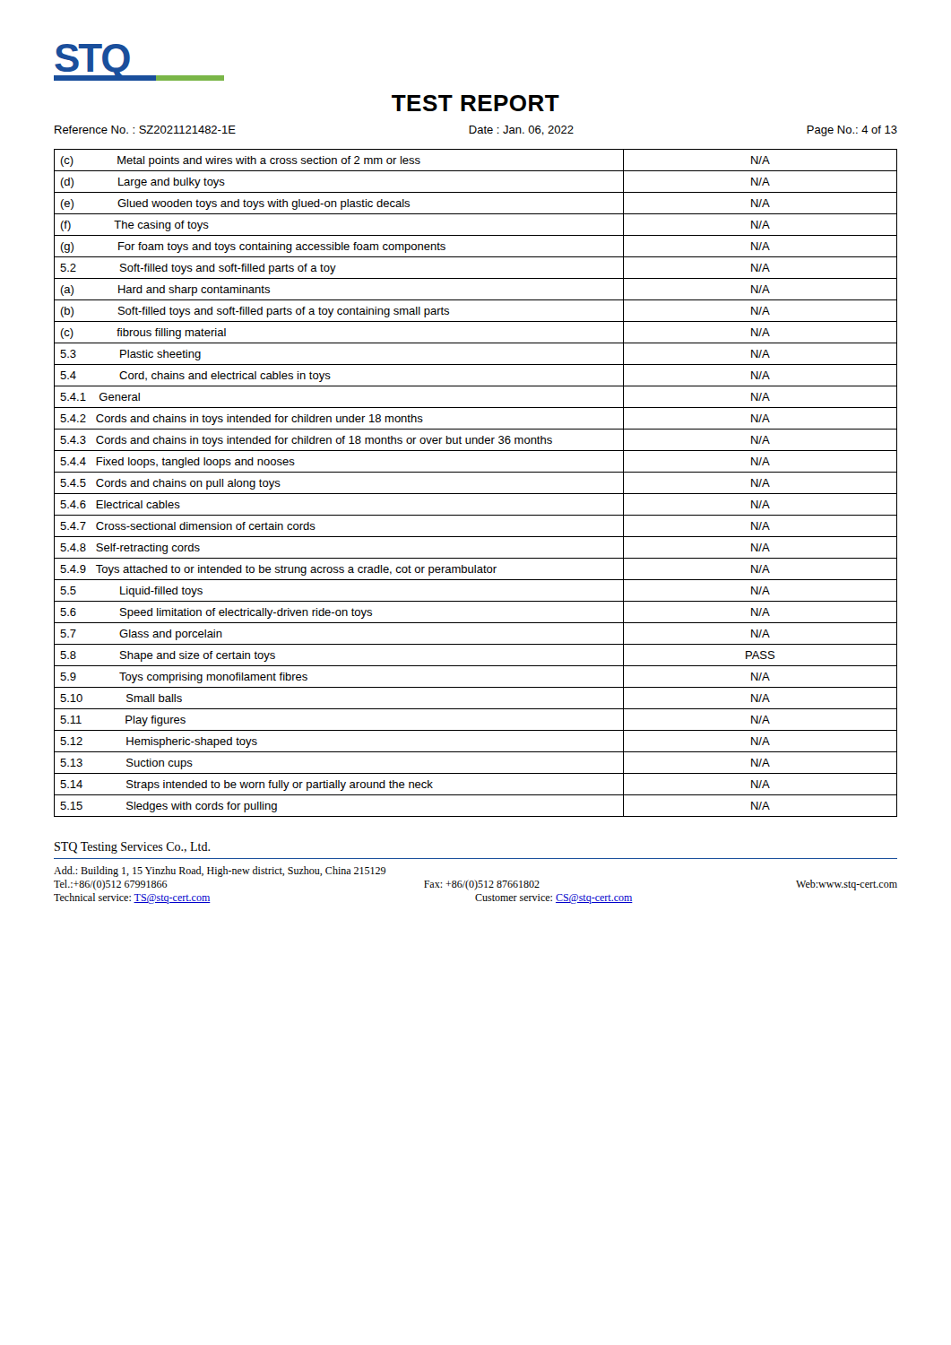STQ
TEST REPORT
Reference No. : SZ2021121482-1E Date : Jan. 06, 2022 Page No.: 4 of 13
| (c) Metal points and wires with a cross section of 2 mm or less | N/A |
| (d) Large and bulky toys | N/A |
| (e) Glued wooden toys and toys with glued-on plastic decals | N/A |
| (f) The casing of toys | N/A |
| (g) For foam toys and toys containing accessible foam components | N/A |
| 5.2 Soft-filled toys and soft-filled parts of a toy | N/A |
| (a) Hard and sharp contaminants | N/A |
| (b) Soft-filled toys and soft-filled parts of a toy containing small parts | N/A |
| (c) fibrous filling material | N/A |
| 5.3 Plastic sheeting | N/A |
| 5.4 Cord, chains and electrical cables in toys | N/A |
| 5.4.1 General | N/A |
| 5.4.2 Cords and chains in toys intended for children under 18 months | N/A |
| 5.4.3 Cords and chains in toys intended for children of 18 months or over but under 36 months | N/A |
| 5.4.4 Fixed loops, tangled loops and nooses | N/A |
| 5.4.5 Cords and chains on pull along toys | N/A |
| 5.4.6 Electrical cables | N/A |
| 5.4.7 Cross-sectional dimension of certain cords | N/A |
| 5.4.8 Self-retracting cords | N/A |
| 5.4.9 Toys attached to or intended to be strung across a cradle, cot or perambulator | N/A |
| 5.5 Liquid-filled toys | N/A |
| 5.6 Speed limitation of electrically-driven ride-on toys | N/A |
| 5.7 Glass and porcelain | N/A |
| 5.8 Shape and size of certain toys | PASS |
| 5.9 Toys comprising monofilament fibres | N/A |
| 5.10 Small balls | N/A |
| 5.11 Play figures | N/A |
| 5.12 Hemispheric-shaped toys | N/A |
| 5.13 Suction cups | N/A |
| 5.14 Straps intended to be worn fully or partially around the neck | N/A |
| 5.15 Sledges with cords for pulling | N/A |
STQ Testing Services Co., Ltd.
Add.: Building 1, 15 Yinzhu Road, High-new district, Suzhou, China 215129
Tel.:+86/(0)512 67991866 Fax: +86/(0)512 87661802 Web:www.stq-cert.com
Technical service: TS@stq-cert.com Customer service: CS@stq-cert.com